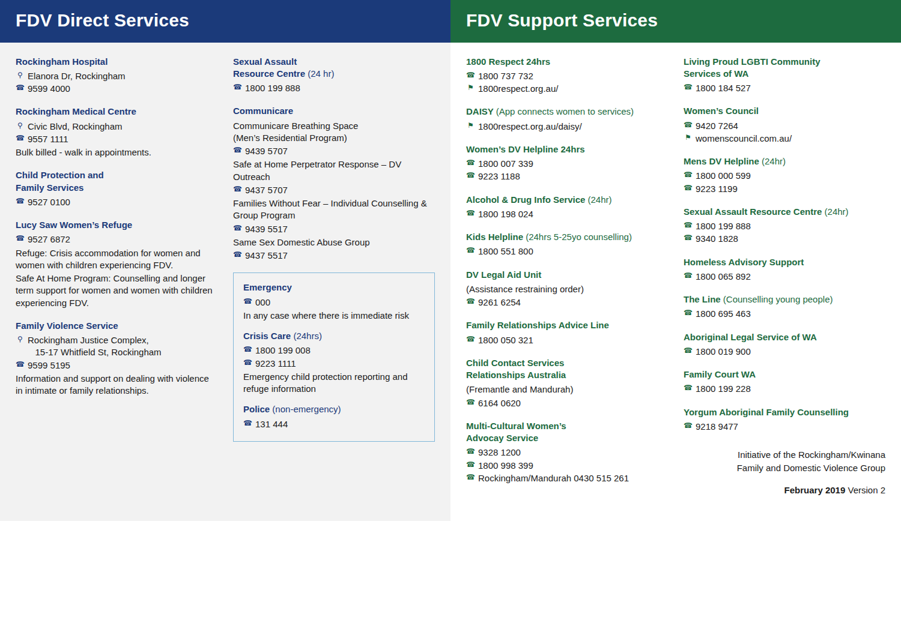FDV Direct Services
Rockingham Hospital
⚲Elanora Dr, Rockingham
☎9599 4000
Rockingham Medical Centre
⚲Civic Blvd, Rockingham
☎9557 1111
Bulk billed - walk in appointments.
Child Protection and
Family Services
☎9527 0100
Lucy Saw Women’s Refuge
☎9527 6872
Refuge: Crisis accommodation for women and women with children experiencing FDV.
Safe At Home Program: Counselling and longer term support for women and women with children experiencing FDV.
Family Violence Service
⚲Rockingham Justice Complex,
15-17 Whitfield St, Rockingham
☎9599 5195
Information and support on dealing with violence in intimate or family relationships.
Sexual Assault
Resource Centre (24 hr)
☎1800 199 888
Communicare
Communicare Breathing Space
(Men’s Residential Program)
☎9439 5707
Safe at Home Perpetrator Response – DV Outreach
☎9437 5707
Families Without Fear – Individual Counselling & Group Program
☎9439 5517
Same Sex Domestic Abuse Group
☎9437 5517
Emergency
☎000
In any case where there is immediate risk
Crisis Care (24hrs)
☎1800 199 008
☎9223 1111
Emergency child protection reporting and refuge information
Police (non-emergency)
☎131 444
FDV Support Services
1800 Respect 24hrs
☎1800 737 732
⚑1800respect.org.au/
DAISY (App connects women to services)
⚑1800respect.org.au/daisy/
Women’s DV Helpline 24hrs
☎1800 007 339
☎9223 1188
Alcohol & Drug Info Service (24hr)
☎1800 198 024
Kids Helpline (24hrs 5-25yo counselling)
☎1800 551 800
DV Legal Aid Unit
(Assistance restraining order)
☎9261 6254
Family Relationships Advice Line
☎1800 050 321
Child Contact Services
Relationships Australia
(Fremantle and Mandurah)
☎6164 0620
Multi-Cultural Women’s
Advocay Service
☎9328 1200
☎1800 998 399
☎Rockingham/Mandurah 0430 515 261
Living Proud LGBTI Community
Services of WA
☎1800 184 527
Women’s Council
☎9420 7264
⚑womenscouncil.com.au/
Mens DV Helpline (24hr)
☎1800 000 599
☎9223 1199
Sexual Assault Resource Centre (24hr)
☎1800 199 888
☎9340 1828
Homeless Advisory Support
☎1800 065 892
The Line (Counselling young people)
☎1800 695 463
Aboriginal Legal Service of WA
☎1800 019 900
Family Court WA
☎1800 199 228
Yorgum Aboriginal Family Counselling
☎9218 9477
Initiative of the Rockingham/Kwinana
Family and Domestic Violence Group
February 2019 Version 2